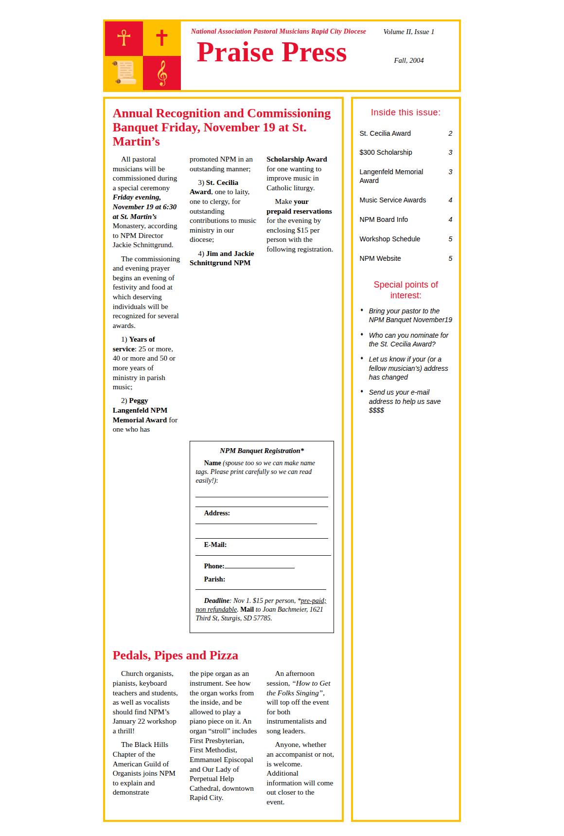☥
✝
📜
𝄞
National Association Pastoral Musicians Rapid City Diocese
Praise Press
Volume II, Issue 1
Fall, 2004
Annual Recognition and Commissioning Banquet Friday, November 19 at St. Martin’s
All pastoral musicians will be commissioned during a special ceremony Friday evening, November 19 at 6:30 at St. Martin’s Monastery, according to NPM Director Jackie Schnittgrund.
The commissioning and evening prayer begins an evening of festivity and food at which deserving individuals will be recognized for several awards.
1) Years of service: 25 or more, 40 or more and 50 or more years of ministry in parish music;
2) Peggy Langenfeld NPM Memorial Award for one who has
promoted NPM in an outstanding manner;
3) St. Cecilia Award, one to laity, one to clergy, for outstanding contributions to music ministry in our diocese;
4) Jim and Jackie Schnittgrund NPM
Scholarship Award for one wanting to improve music in Catholic liturgy.
Make your prepaid reservations for the evening by enclosing $15 per person with the following registration.
NPM Banquet Registration*
Name (spouse too so we can make name tags. Please print carefully so we can read easily!):
Address:
E-Mail:
Phone:
Parish:
Deadline: Nov 1. $15 per person, *pre-paid; non refundable. Mail to Joan Bachmeier, 1621 Third St, Sturgis, SD 57785.
Pedals, Pipes and Pizza
Church organists, pianists, keyboard teachers and students, as well as vocalists should find NPM’s January 22 workshop a thrill!
The Black Hills Chapter of the American Guild of Organists joins NPM to explain and demonstrate
the pipe organ as an instrument. See how the organ works from the inside, and be allowed to play a piano piece on it. An organ “stroll” includes First Presbyterian, First Methodist, Emmanuel Episcopal and Our Lady of Perpetual Help Cathedral, downtown Rapid City.
An afternoon session, “How to Get the Folks Singing”, will top off the event for both instrumentalists and song leaders.
Anyone, whether an accompanist or not, is welcome. Additional information will come out closer to the event.
Inside this issue:
| St. Cecilia Award | 2 |
| $300 Scholarship | 3 |
| Langenfeld Memorial Award | 3 |
| Music Service Awards | 4 |
| NPM Board Info | 4 |
| Workshop Schedule | 5 |
| NPM Website | 5 |
Special points of interest:
Bring your pastor to the NPM Banquet November19
Who can you nominate for the St. Cecilia Award?
Let us know if your (or a fellow musician’s) address has changed
Send us your e-mail address to help us save $$$$